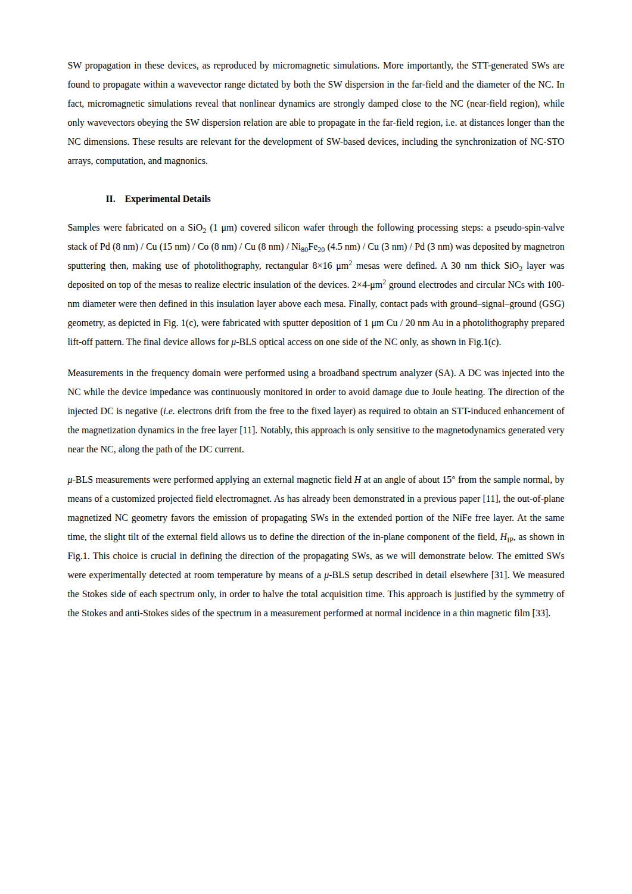SW propagation in these devices, as reproduced by micromagnetic simulations. More importantly, the STT-generated SWs are found to propagate within a wavevector range dictated by both the SW dispersion in the far-field and the diameter of the NC. In fact, micromagnetic simulations reveal that nonlinear dynamics are strongly damped close to the NC (near-field region), while only wavevectors obeying the SW dispersion relation are able to propagate in the far-field region, i.e. at distances longer than the NC dimensions. These results are relevant for the development of SW-based devices, including the synchronization of NC-STO arrays, computation, and magnonics.
II. Experimental Details
Samples were fabricated on a SiO2 (1 μm) covered silicon wafer through the following processing steps: a pseudo-spin-valve stack of Pd (8 nm) / Cu (15 nm) / Co (8 nm) / Cu (8 nm) / Ni80Fe20 (4.5 nm) / Cu (3 nm) / Pd (3 nm) was deposited by magnetron sputtering then, making use of photolithography, rectangular 8×16 μm2 mesas were defined. A 30 nm thick SiO2 layer was deposited on top of the mesas to realize electric insulation of the devices. 2×4-μm2 ground electrodes and circular NCs with 100-nm diameter were then defined in this insulation layer above each mesa. Finally, contact pads with ground–signal–ground (GSG) geometry, as depicted in Fig. 1(c), were fabricated with sputter deposition of 1 μm Cu / 20 nm Au in a photolithography prepared lift-off pattern. The final device allows for μ-BLS optical access on one side of the NC only, as shown in Fig.1(c).
Measurements in the frequency domain were performed using a broadband spectrum analyzer (SA). A DC was injected into the NC while the device impedance was continuously monitored in order to avoid damage due to Joule heating. The direction of the injected DC is negative (i.e. electrons drift from the free to the fixed layer) as required to obtain an STT-induced enhancement of the magnetization dynamics in the free layer [11]. Notably, this approach is only sensitive to the magnetodynamics generated very near the NC, along the path of the DC current.
μ-BLS measurements were performed applying an external magnetic field H at an angle of about 15° from the sample normal, by means of a customized projected field electromagnet. As has already been demonstrated in a previous paper [11], the out-of-plane magnetized NC geometry favors the emission of propagating SWs in the extended portion of the NiFe free layer. At the same time, the slight tilt of the external field allows us to define the direction of the in-plane component of the field, HIP, as shown in Fig.1. This choice is crucial in defining the direction of the propagating SWs, as we will demonstrate below. The emitted SWs were experimentally detected at room temperature by means of a μ-BLS setup described in detail elsewhere [31]. We measured the Stokes side of each spectrum only, in order to halve the total acquisition time. This approach is justified by the symmetry of the Stokes and anti-Stokes sides of the spectrum in a measurement performed at normal incidence in a thin magnetic film [33].